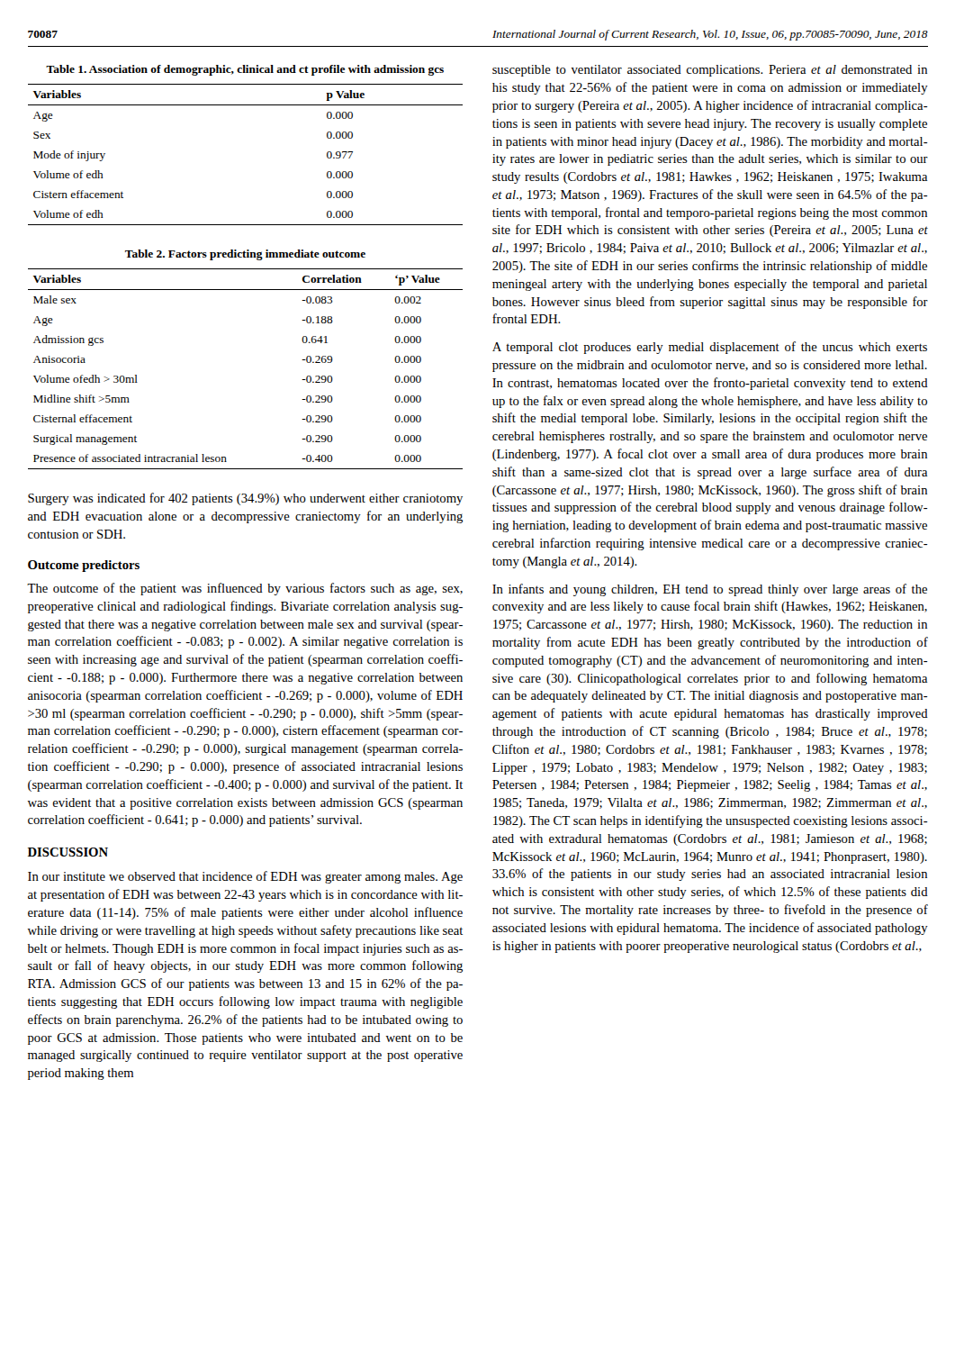70087 International Journal of Current Research, Vol. 10, Issue, 06, pp.70085-70090, June, 2018
Table 1. Association of demographic, clinical and ct profile with admission gcs
| Variables | p Value |
| --- | --- |
| Age | 0.000 |
| Sex | 0.000 |
| Mode of injury | 0.977 |
| Volume of edh | 0.000 |
| Cistern effacement | 0.000 |
| Volume of edh | 0.000 |
Table 2. Factors predicting immediate outcome
| Variables | Correlation | ‘p’ Value |
| --- | --- | --- |
| Male sex | -0.083 | 0.002 |
| Age | -0.188 | 0.000 |
| Admission gcs | 0.641 | 0.000 |
| Anisocoria | -0.269 | 0.000 |
| Volume ofedh > 30ml | -0.290 | 0.000 |
| Midline shift >5mm | -0.290 | 0.000 |
| Cisternal effacement | -0.290 | 0.000 |
| Surgical management | -0.290 | 0.000 |
| Presence of associated intracranial leson | -0.400 | 0.000 |
Surgery was indicated for 402 patients (34.9%) who underwent either craniotomy and EDH evacuation alone or a decompressive craniectomy for an underlying contusion or SDH.
Outcome predictors
The outcome of the patient was influenced by various factors such as age, sex, preoperative clinical and radiological findings. Bivariate correlation analysis suggested that there was a negative correlation between male sex and survival (spearman correlation coefficient - -0.083; p - 0.002). A similar negative correlation is seen with increasing age and survival of the patient (spearman correlation coefficient - -0.188; p - 0.000). Furthermore there was a negative correlation between anisocoria (spearman correlation coefficient - -0.269; p - 0.000), volume of EDH >30 ml (spearman correlation coefficient - -0.290; p - 0.000), shift >5mm (spearman correlation coefficient - -0.290; p - 0.000), cistern effacement (spearman correlation coefficient - -0.290; p - 0.000), surgical management (spearman correlation coefficient - -0.290; p - 0.000), presence of associated intracranial lesions (spearman correlation coefficient - -0.400; p - 0.000) and survival of the patient. It was evident that a positive correlation exists between admission GCS (spearman correlation coefficient - 0.641; p - 0.000) and patients’ survival.
DISCUSSION
In our institute we observed that incidence of EDH was greater among males. Age at presentation of EDH was between 22-43 years which is in concordance with literature data (11-14). 75% of male patients were either under alcohol influence while driving or were travelling at high speeds without safety precautions like seat belt or helmets. Though EDH is more common in focal impact injuries such as assault or fall of heavy objects, in our study EDH was more common following RTA. Admission GCS of our patients was between 13 and 15 in 62% of the patients suggesting that EDH occurs following low impact trauma with negligible effects on brain parenchyma. 26.2% of the patients had to be intubated owing to poor GCS at admission. Those patients who were intubated and went on to be managed surgically continued to require ventilator support at the post operative period making them
susceptible to ventilator associated complications. Periera et al demonstrated in his study that 22-56% of the patient were in coma on admission or immediately prior to surgery (Pereira et al., 2005). A higher incidence of intracranial complications is seen in patients with severe head injury. The recovery is usually complete in patients with minor head injury (Dacey et al., 1986). The morbidity and mortality rates are lower in pediatric series than the adult series, which is similar to our study results (Cordobrs et al., 1981; Hawkes , 1962; Heiskanen , 1975; Iwakuma et al., 1973; Matson , 1969). Fractures of the skull were seen in 64.5% of the patients with temporal, frontal and temporo-parietal regions being the most common site for EDH which is consistent with other series (Pereira et al., 2005; Luna et al., 1997; Bricolo , 1984; Paiva et al., 2010; Bullock et al., 2006; Yilmazlar et al., 2005). The site of EDH in our series confirms the intrinsic relationship of middle meningeal artery with the underlying bones especially the temporal and parietal bones. However sinus bleed from superior sagittal sinus may be responsible for frontal EDH.
A temporal clot produces early medial displacement of the uncus which exerts pressure on the midbrain and oculomotor nerve, and so is considered more lethal. In contrast, hematomas located over the fronto-parietal convexity tend to extend up to the falx or even spread along the whole hemisphere, and have less ability to shift the medial temporal lobe. Similarly, lesions in the occipital region shift the cerebral hemispheres rostrally, and so spare the brainstem and oculomotor nerve (Lindenberg, 1977). A focal clot over a small area of dura produces more brain shift than a same-sized clot that is spread over a large surface area of dura (Carcassone et al., 1977; Hirsh, 1980; McKissock, 1960). The gross shift of brain tissues and suppression of the cerebral blood supply and venous drainage following herniation, leading to development of brain edema and post-traumatic massive cerebral infarction requiring intensive medical care or a decompressive craniectomy (Mangla et al., 2014).
In infants and young children, EH tend to spread thinly over large areas of the convexity and are less likely to cause focal brain shift (Hawkes, 1962; Heiskanen, 1975; Carcassone et al., 1977; Hirsh, 1980; McKissock, 1960). The reduction in mortality from acute EDH has been greatly contributed by the introduction of computed tomography (CT) and the advancement of neuromonitoring and intensive care (30). Clinicopathological correlates prior to and following hematoma can be adequately delineated by CT. The initial diagnosis and postoperative management of patients with acute epidural hematomas has drastically improved through the introduction of CT scanning (Bricolo , 1984; Bruce et al., 1978; Clifton et al., 1980; Cordobrs et al., 1981; Fankhauser , 1983; Kvarnes , 1978; Lipper , 1979; Lobato , 1983; Mendelow , 1979; Nelson , 1982; Oatey , 1983; Petersen , 1984; Petersen , 1984; Piepmeier , 1982; Seelig , 1984; Tamas et al., 1985; Taneda, 1979; Vilalta et al., 1986; Zimmerman, 1982; Zimmerman et al., 1982). The CT scan helps in identifying the unsuspected coexisting lesions associated with extradural hematomas (Cordobrs et al., 1981; Jamieson et al., 1968; McKissock et al., 1960; McLaurin, 1964; Munro et al., 1941; Phonprasert, 1980). 33.6% of the patients in our study series had an associated intracranial lesion which is consistent with other study series, of which 12.5% of these patients did not survive. The mortality rate increases by three- to fivefold in the presence of associated lesions with epidural hematoma. The incidence of associated pathology is higher in patients with poorer preoperative neurological status (Cordobrs et al.,